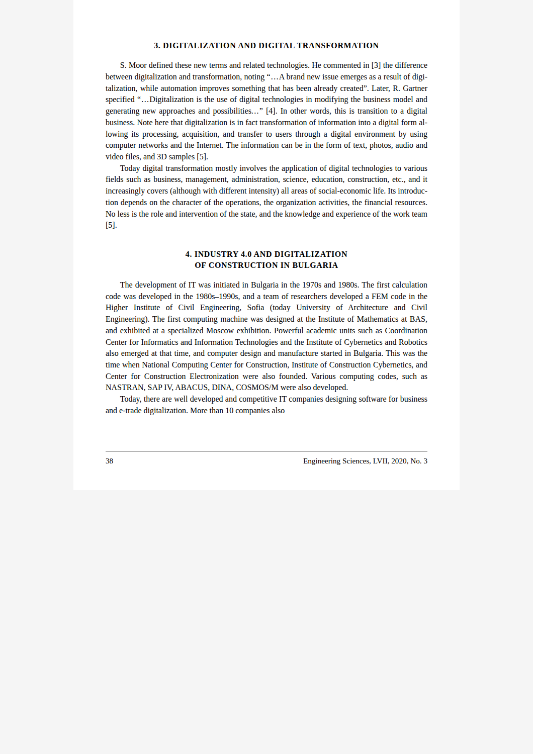3. DIGITALIZATION AND DIGITAL TRANSFORMATION
S. Moor defined these new terms and related technologies. He commented in [3] the difference between digitalization and transformation, noting “ . . . A brand new issue emerges as a result of digitalization, while automation improves something that has been already created”. Later, R. Gartner specified “ . . . Digitalization is the use of digital technologies in modifying the business model and generating new approaches and possibilities. . . ” [4]. In other words, this is transition to a digital business. Note here that digitalization is in fact transformation of information into a digital form allowing its processing, acquisition, and transfer to users through a digital environment by using computer networks and the Internet. The information can be in the form of text, photos, audio and video files, and 3D samples [5].
Today digital transformation mostly involves the application of digital technologies to various fields such as business, management, administration, science, education, construction, etc., and it increasingly covers (although with different intensity) all areas of social-economic life. Its introduction depends on the character of the operations, the organization activities, the financial resources. No less is the role and intervention of the state, and the knowledge and experience of the work team [5].
4. INDUSTRY 4.0 AND DIGITALIZATION
OF CONSTRUCTION IN BULGARIA
The development of IT was initiated in Bulgaria in the 1970s and 1980s. The first calculation code was developed in the 1980s–1990s, and a team of researchers developed a FEM code in the Higher Institute of Civil Engineering, Sofia (today University of Architecture and Civil Engineering). The first computing machine was designed at the Institute of Mathematics at BAS, and exhibited at a specialized Moscow exhibition. Powerful academic units such as Coordination Center for Informatics and Information Technologies and the Institute of Cybernetics and Robotics also emerged at that time, and computer design and manufacture started in Bulgaria. This was the time when National Computing Center for Construction, Institute of Construction Cybernetics, and Center for Construction Electronization were also founded. Various computing codes, such as NASTRAN, SAP IV, ABACUS, DINA, COSMOS/M were also developed.
Today, there are well developed and competitive IT companies designing software for business and e-trade digitalization. More than 10 companies also
38 Engineering Sciences, LVII, 2020, No. 3